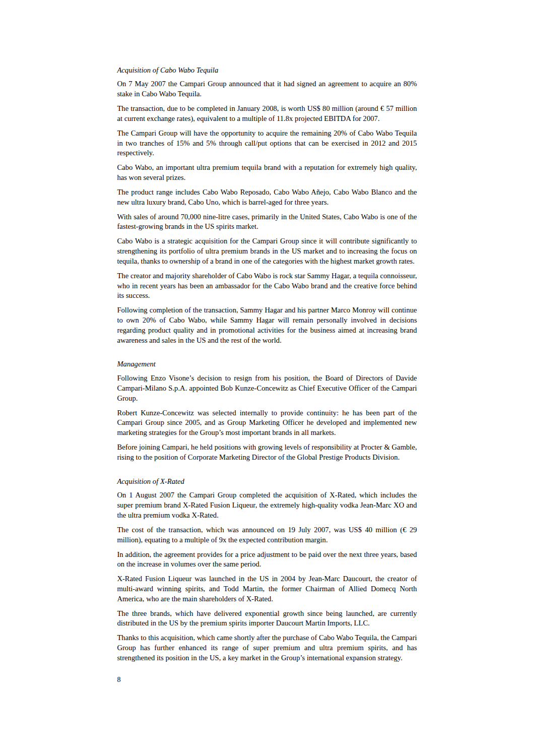Acquisition of Cabo Wabo Tequila
On 7 May 2007 the Campari Group announced that it had signed an agreement to acquire an 80% stake in Cabo Wabo Tequila.
The transaction, due to be completed in January 2008, is worth US$ 80 million (around € 57 million at current exchange rates), equivalent to a multiple of 11.8x projected EBITDA for 2007.
The Campari Group will have the opportunity to acquire the remaining 20% of Cabo Wabo Tequila in two tranches of 15% and 5% through call/put options that can be exercised in 2012 and 2015 respectively.
Cabo Wabo, an important ultra premium tequila brand with a reputation for extremely high quality, has won several prizes.
The product range includes Cabo Wabo Reposado, Cabo Wabo Añejo, Cabo Wabo Blanco and the new ultra luxury brand, Cabo Uno, which is barrel-aged for three years.
With sales of around 70,000 nine-litre cases, primarily in the United States, Cabo Wabo is one of the fastest-growing brands in the US spirits market.
Cabo Wabo is a strategic acquisition for the Campari Group since it will contribute significantly to strengthening its portfolio of ultra premium brands in the US market and to increasing the focus on tequila, thanks to ownership of a brand in one of the categories with the highest market growth rates.
The creator and majority shareholder of Cabo Wabo is rock star Sammy Hagar, a tequila connoisseur, who in recent years has been an ambassador for the Cabo Wabo brand and the creative force behind its success.
Following completion of the transaction, Sammy Hagar and his partner Marco Monroy will continue to own 20% of Cabo Wabo, while Sammy Hagar will remain personally involved in decisions regarding product quality and in promotional activities for the business aimed at increasing brand awareness and sales in the US and the rest of the world.
Management
Following Enzo Visone’s decision to resign from his position, the Board of Directors of Davide Campari-Milano S.p.A. appointed Bob Kunze-Concewitz as Chief Executive Officer of the Campari Group.
Robert Kunze-Concewitz was selected internally to provide continuity: he has been part of the Campari Group since 2005, and as Group Marketing Officer he developed and implemented new marketing strategies for the Group’s most important brands in all markets.
Before joining Campari, he held positions with growing levels of responsibility at Procter & Gamble, rising to the position of Corporate Marketing Director of the Global Prestige Products Division.
Acquisition of X-Rated
On 1 August 2007 the Campari Group completed the acquisition of X-Rated, which includes the super premium brand X-Rated Fusion Liqueur, the extremely high-quality vodka Jean-Marc XO and the ultra premium vodka X-Rated.
The cost of the transaction, which was announced on 19 July 2007, was US$ 40 million (€ 29 million), equating to a multiple of 9x the expected contribution margin.
In addition, the agreement provides for a price adjustment to be paid over the next three years, based on the increase in volumes over the same period.
X-Rated Fusion Liqueur was launched in the US in 2004 by Jean-Marc Daucourt, the creator of multi-award winning spirits, and Todd Martin, the former Chairman of Allied Domecq North America, who are the main shareholders of X-Rated.
The three brands, which have delivered exponential growth since being launched, are currently distributed in the US by the premium spirits importer Daucourt Martin Imports, LLC.
Thanks to this acquisition, which came shortly after the purchase of Cabo Wabo Tequila, the Campari Group has further enhanced its range of super premium and ultra premium spirits, and has strengthened its position in the US, a key market in the Group’s international expansion strategy.
8